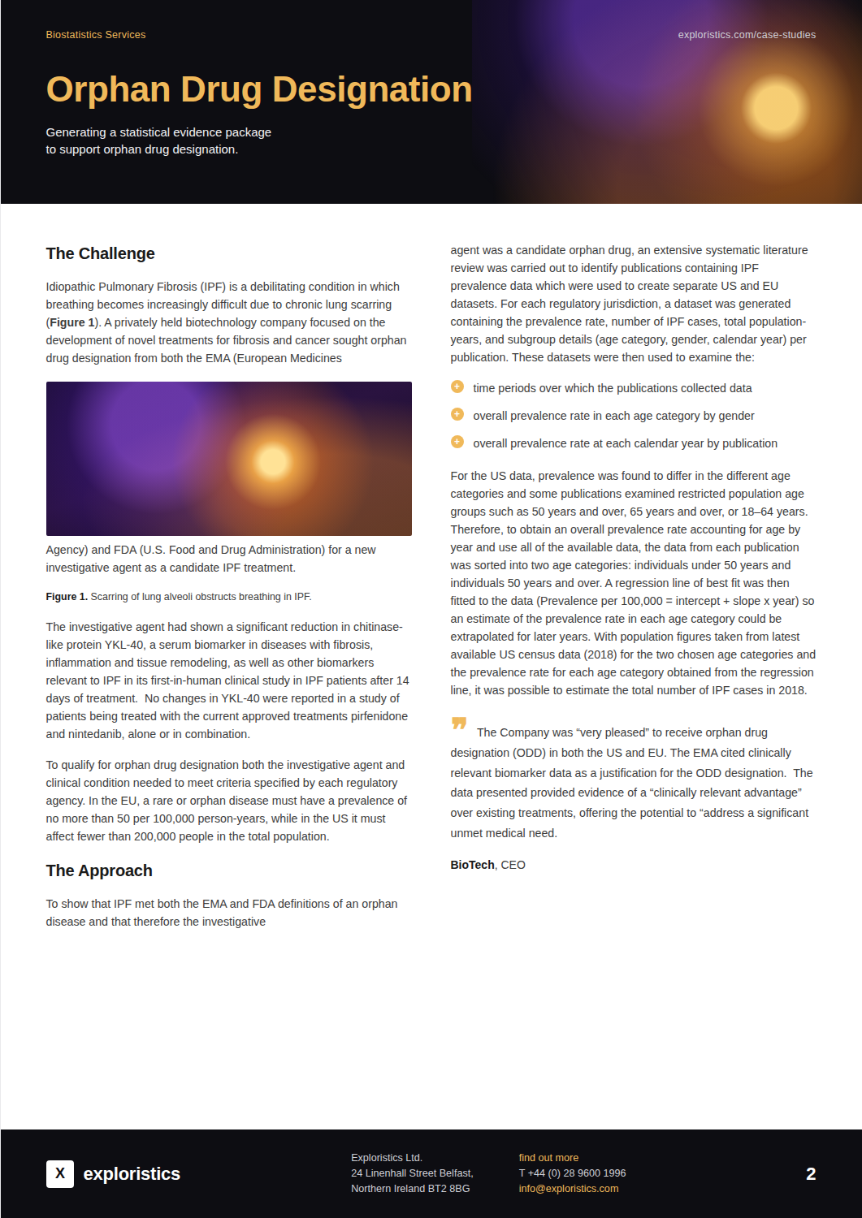Biostatistics Services exploristics.com/case-studies
Orphan Drug Designation
Generating a statistical evidence package
to support orphan drug designation.
The Challenge
Idiopathic Pulmonary Fibrosis (IPF) is a debilitating condition in which breathing becomes increasingly difficult due to chronic lung scarring (Figure 1). A privately held biotechnology company focused on the development of novel treatments for fibrosis and cancer sought orphan drug designation from both the EMA (European Medicines
Agency) and FDA (U.S. Food and Drug Administration) for a new investigative agent as a candidate IPF treatment.
Figure 1. Scarring of lung alveoli obstructs breathing in IPF.
The investigative agent had shown a significant reduction in chitinase-like protein YKL-40, a serum biomarker in diseases with fibrosis, inflammation and tissue remodeling, as well as other biomarkers relevant to IPF in its first-in-human clinical study in IPF patients after 14 days of treatment. No changes in YKL-40 were reported in a study of patients being treated with the current approved treatments pirfenidone and nintedanib, alone or in combination.
To qualify for orphan drug designation both the investigative agent and clinical condition needed to meet criteria specified by each regulatory agency. In the EU, a rare or orphan disease must have a prevalence of no more than 50 per 100,000 person-years, while in the US it must affect fewer than 200,000 people in the total population.
The Approach
To show that IPF met both the EMA and FDA definitions of an orphan disease and that therefore the investigative
agent was a candidate orphan drug, an extensive systematic literature review was carried out to identify publications containing IPF prevalence data which were used to create separate US and EU datasets. For each regulatory jurisdiction, a dataset was generated containing the prevalence rate, number of IPF cases, total population-years, and subgroup details (age category, gender, calendar year) per publication. These datasets were then used to examine the:
time periods over which the publications collected data
overall prevalence rate in each age category by gender
overall prevalence rate at each calendar year by publication
For the US data, prevalence was found to differ in the different age categories and some publications examined restricted population age groups such as 50 years and over, 65 years and over, or 18–64 years. Therefore, to obtain an overall prevalence rate accounting for age by year and use all of the available data, the data from each publication was sorted into two age categories: individuals under 50 years and individuals 50 years and over. A regression line of best fit was then fitted to the data (Prevalence per 100,000 = intercept + slope x year) so an estimate of the prevalence rate in each age category could be extrapolated for later years. With population figures taken from latest available US census data (2018) for the two chosen age categories and the prevalence rate for each age category obtained from the regression line, it was possible to estimate the total number of IPF cases in 2018.
❞
The Company was “very pleased” to receive orphan drug designation (ODD) in both the US and EU. The EMA cited clinically relevant biomarker data as a justification for the ODD designation. The data presented provided evidence of a “clinically relevant advantage” over existing treatments, offering the potential to “address a significant unmet medical need.
BioTech, CEO
X
exploristics
Exploristics Ltd.
24 Linenhall Street Belfast,
Northern Ireland BT2 8BG
find out more
T +44 (0) 28 9600 1996
info@exploristics.com
2